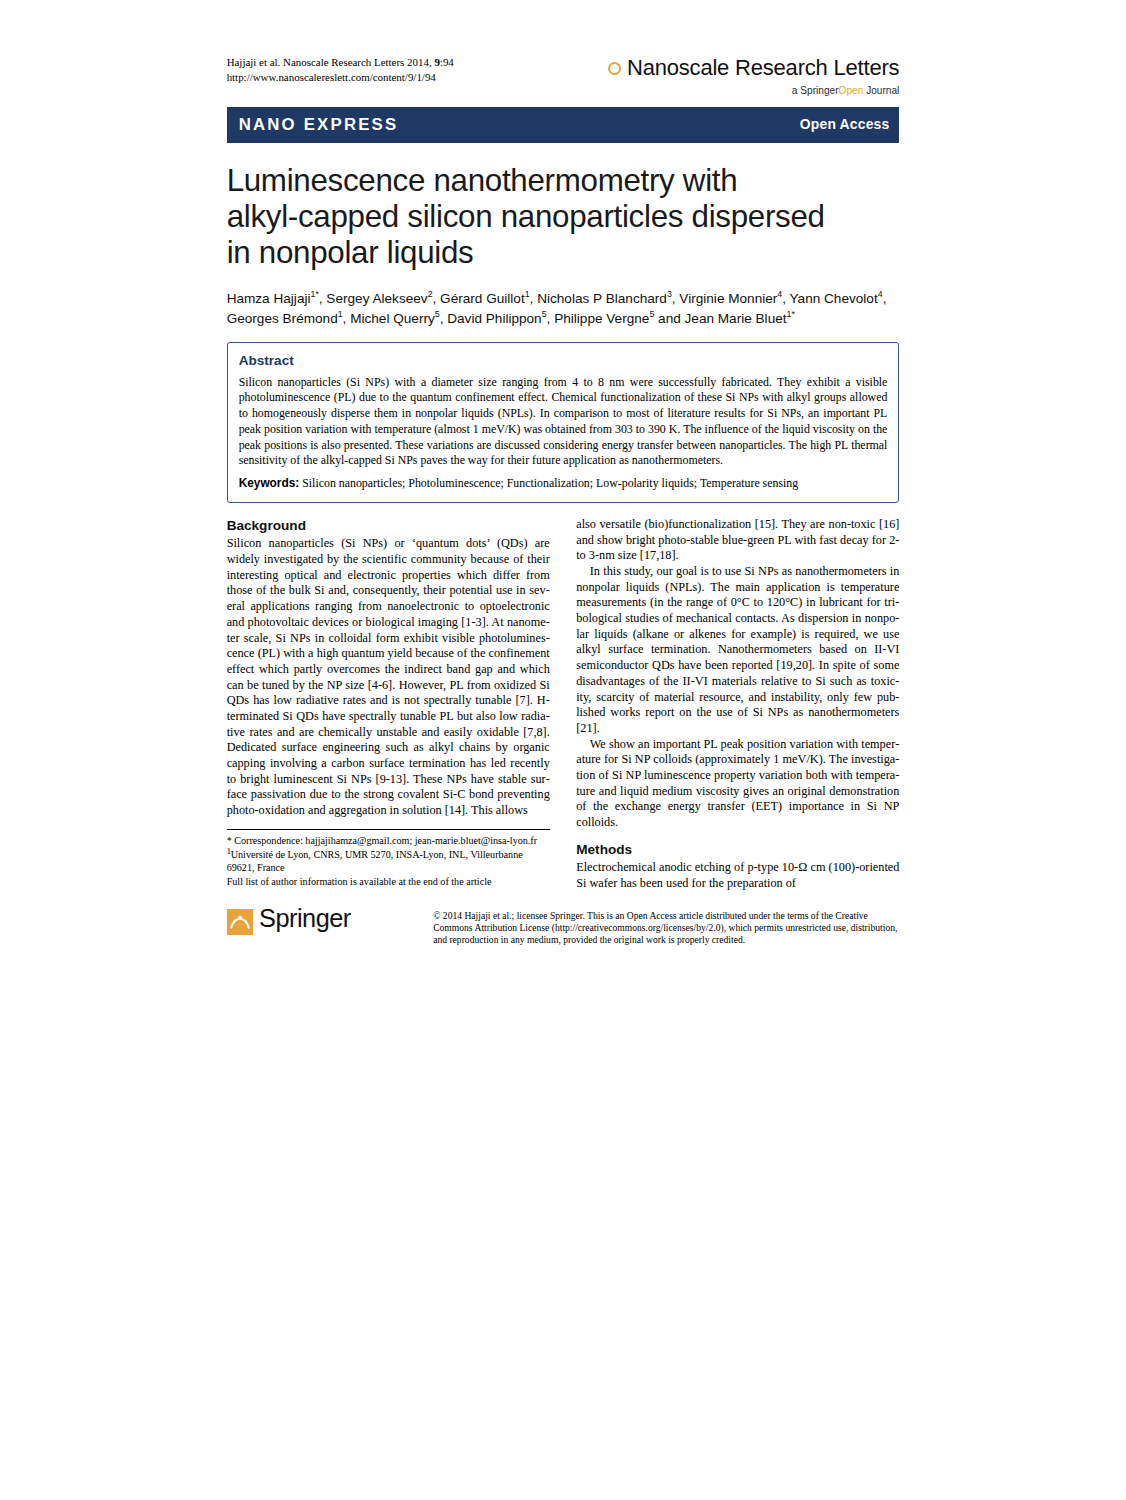Hajjaji et al. Nanoscale Research Letters 2014, 9:94
http://www.nanoscalereslett.com/content/9/1/94
Nanoscale Research Letters
a SpringerOpen Journal
NANO EXPRESS
Open Access
Luminescence nanothermometry with
alkyl-capped silicon nanoparticles dispersed
in nonpolar liquids
Hamza Hajjaji1*, Sergey Alekseev2, Gérard Guillot1, Nicholas P Blanchard3, Virginie Monnier4, Yann Chevolot4,
Georges Brémond1, Michel Querry5, David Philippon5, Philippe Vergne5 and Jean Marie Bluet1*
Abstract
Silicon nanoparticles (Si NPs) with a diameter size ranging from 4 to 8 nm were successfully fabricated. They exhibit a visible photoluminescence (PL) due to the quantum confinement effect. Chemical functionalization of these Si NPs with alkyl groups allowed to homogeneously disperse them in nonpolar liquids (NPLs). In comparison to most of literature results for Si NPs, an important PL peak position variation with temperature (almost 1 meV/K) was obtained from 303 to 390 K. The influence of the liquid viscosity on the peak positions is also presented. These variations are discussed considering energy transfer between nanoparticles. The high PL thermal sensitivity of the alkyl-capped Si NPs paves the way for their future application as nanothermometers.
Keywords: Silicon nanoparticles; Photoluminescence; Functionalization; Low-polarity liquids; Temperature sensing
Background
Silicon nanoparticles (Si NPs) or ‘quantum dots’ (QDs) are widely investigated by the scientific community because of their interesting optical and electronic properties which differ from those of the bulk Si and, consequently, their potential use in several applications ranging from nanoelectronic to optoelectronic and photovoltaic devices or biological imaging [1-3]. At nanometer scale, Si NPs in colloidal form exhibit visible photoluminescence (PL) with a high quantum yield because of the confinement effect which partly overcomes the indirect band gap and which can be tuned by the NP size [4-6]. However, PL from oxidized Si QDs has low radiative rates and is not spectrally tunable [7]. H-terminated Si QDs have spectrally tunable PL but also low radiative rates and are chemically unstable and easily oxidable [7,8]. Dedicated surface engineering such as alkyl chains by organic capping involving a carbon surface termination has led recently to bright luminescent Si NPs [9-13]. These NPs have stable surface passivation due to the strong covalent Si-C bond preventing photo-oxidation and aggregation in solution [14]. This allows
* Correspondence: hajjajihamza@gmail.com; jean-marie.bluet@insa-lyon.fr
1Université de Lyon, CNRS, UMR 5270, INSA-Lyon, INL, Villeurbanne 69621, France
Full list of author information is available at the end of the article
also versatile (bio)functionalization [15]. They are non-toxic [16] and show bright photo-stable blue-green PL with fast decay for 2- to 3-nm size [17,18].
In this study, our goal is to use Si NPs as nanothermometers in nonpolar liquids (NPLs). The main application is temperature measurements (in the range of 0°C to 120°C) in lubricant for tribological studies of mechanical contacts. As dispersion in nonpolar liquids (alkane or alkenes for example) is required, we use alkyl surface termination. Nanothermometers based on II-VI semiconductor QDs have been reported [19,20]. In spite of some disadvantages of the II-VI materials relative to Si such as toxicity, scarcity of material resource, and instability, only few published works report on the use of Si NPs as nanothermometers [21].
We show an important PL peak position variation with temperature for Si NP colloids (approximately 1 meV/K). The investigation of Si NP luminescence property variation both with temperature and liquid medium viscosity gives an original demonstration of the exchange energy transfer (EET) importance in Si NP colloids.
Methods
Electrochemical anodic etching of p-type 10-Ω cm (100)-oriented Si wafer has been used for the preparation of
Springer
© 2014 Hajjaji et al.; licensee Springer. This is an Open Access article distributed under the terms of the Creative Commons Attribution License (http://creativecommons.org/licenses/by/2.0), which permits unrestricted use, distribution, and reproduction in any medium, provided the original work is properly credited.